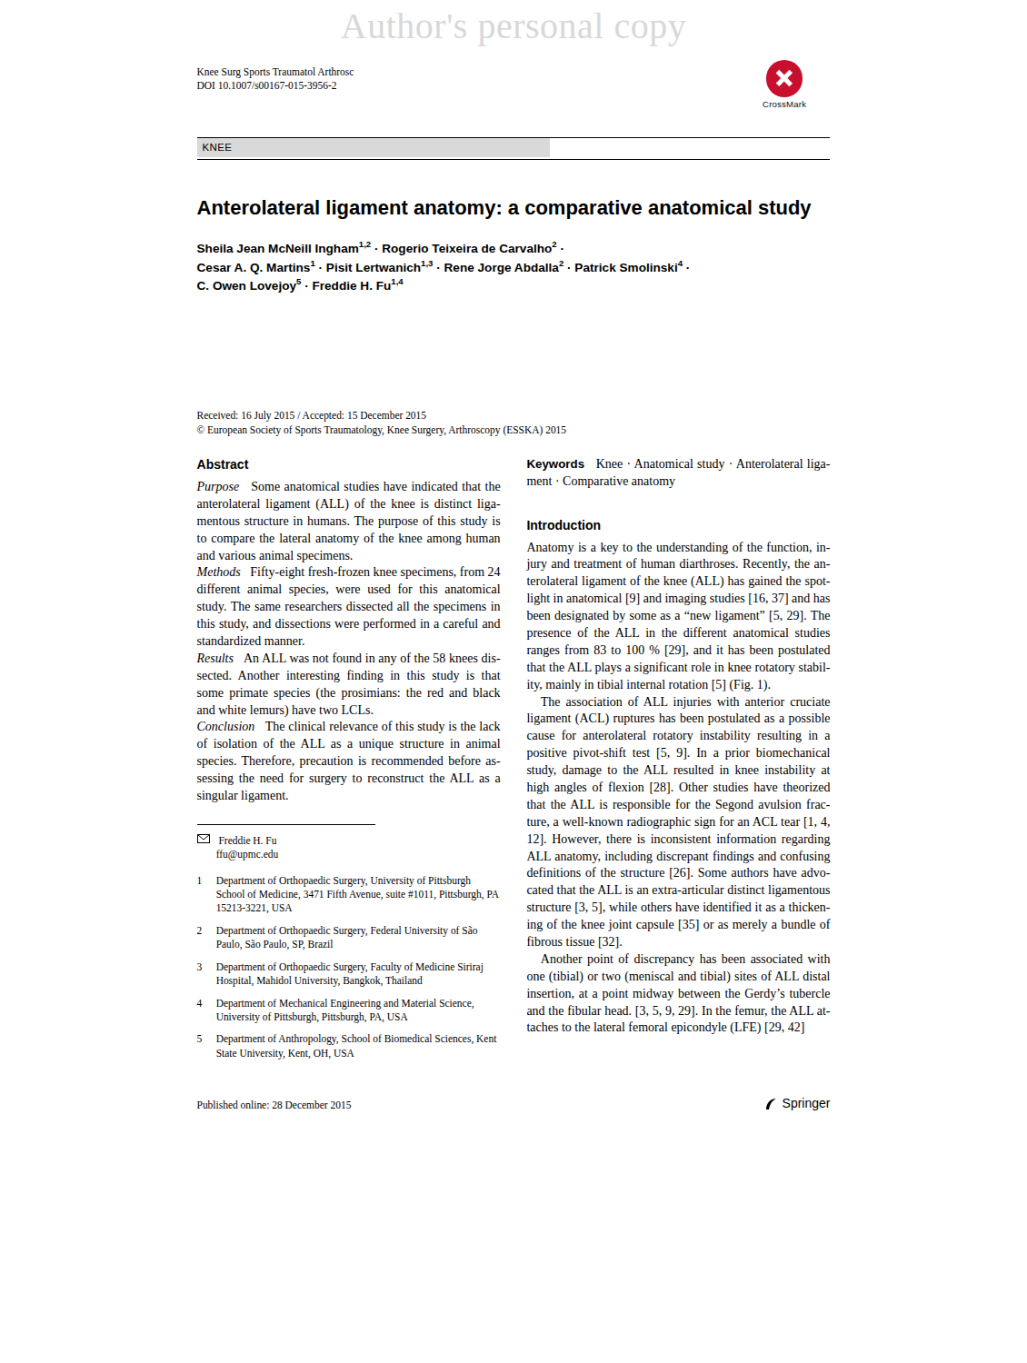Author's personal copy
Knee Surg Sports Traumatol Arthrosc
DOI 10.1007/s00167-015-3956-2
CrossMark
KNEE
Anterolateral ligament anatomy: a comparative anatomical study
Sheila Jean McNeill Ingham1,2 · Rogerio Teixeira de Carvalho2 ·
Cesar A. Q. Martins1 · Pisit Lertwanich1,3 · Rene Jorge Abdalla2 · Patrick Smolinski4 ·
C. Owen Lovejoy5 · Freddie H. Fu1,4
Received: 16 July 2015 / Accepted: 15 December 2015
© European Society of Sports Traumatology, Knee Surgery, Arthroscopy (ESSKA) 2015
Abstract
Purpose Some anatomical studies have indicated that the anterolateral ligament (ALL) of the knee is distinct ligamentous structure in humans. The purpose of this study is to compare the lateral anatomy of the knee among human and various animal specimens.
Methods Fifty-eight fresh-frozen knee specimens, from 24 different animal species, were used for this anatomical study. The same researchers dissected all the specimens in this study, and dissections were performed in a careful and standardized manner.
Results An ALL was not found in any of the 58 knees dissected. Another interesting finding in this study is that some primate species (the prosimians: the red and black and white lemurs) have two LCLs.
Conclusion The clinical relevance of this study is the lack of isolation of the ALL as a unique structure in animal species. Therefore, precaution is recommended before assessing the need for surgery to reconstruct the ALL as a singular ligament.
Freddie H. Fu
ffu@upmc.edu
Department of Orthopaedic Surgery, University of Pittsburgh School of Medicine, 3471 Fifth Avenue, suite #1011, Pittsburgh, PA 15213-3221, USA
Department of Orthopaedic Surgery, Federal University of São Paulo, São Paulo, SP, Brazil
Department of Orthopaedic Surgery, Faculty of Medicine Siriraj Hospital, Mahidol University, Bangkok, Thailand
Department of Mechanical Engineering and Material Science, University of Pittsburgh, Pittsburgh, PA, USA
Department of Anthropology, School of Biomedical Sciences, Kent State University, Kent, OH, USA
Keywords Knee · Anatomical study · Anterolateral ligament · Comparative anatomy
Introduction
Anatomy is a key to the understanding of the function, injury and treatment of human diarthroses. Recently, the anterolateral ligament of the knee (ALL) has gained the spotlight in anatomical [9] and imaging studies [16, 37] and has been designated by some as a “new ligament” [5, 29]. The presence of the ALL in the different anatomical studies ranges from 83 to 100 % [29], and it has been postulated that the ALL plays a significant role in knee rotatory stability, mainly in tibial internal rotation [5] (Fig. 1).
The association of ALL injuries with anterior cruciate ligament (ACL) ruptures has been postulated as a possible cause for anterolateral rotatory instability resulting in a positive pivot-shift test [5, 9]. In a prior biomechanical study, damage to the ALL resulted in knee instability at high angles of flexion [28]. Other studies have theorized that the ALL is responsible for the Segond avulsion fracture, a well-known radiographic sign for an ACL tear [1, 4, 12]. However, there is inconsistent information regarding ALL anatomy, including discrepant findings and confusing definitions of the structure [26]. Some authors have advocated that the ALL is an extra-articular distinct ligamentous structure [3, 5], while others have identified it as a thickening of the knee joint capsule [35] or as merely a bundle of fibrous tissue [32].
Another point of discrepancy has been associated with one (tibial) or two (meniscal and tibial) sites of ALL distal insertion, at a point midway between the Gerdy’s tubercle and the fibular head. [3, 5, 9, 29]. In the femur, the ALL attaches to the lateral femoral epicondyle (LFE) [29, 42]
Published online: 28 December 2015
Springer